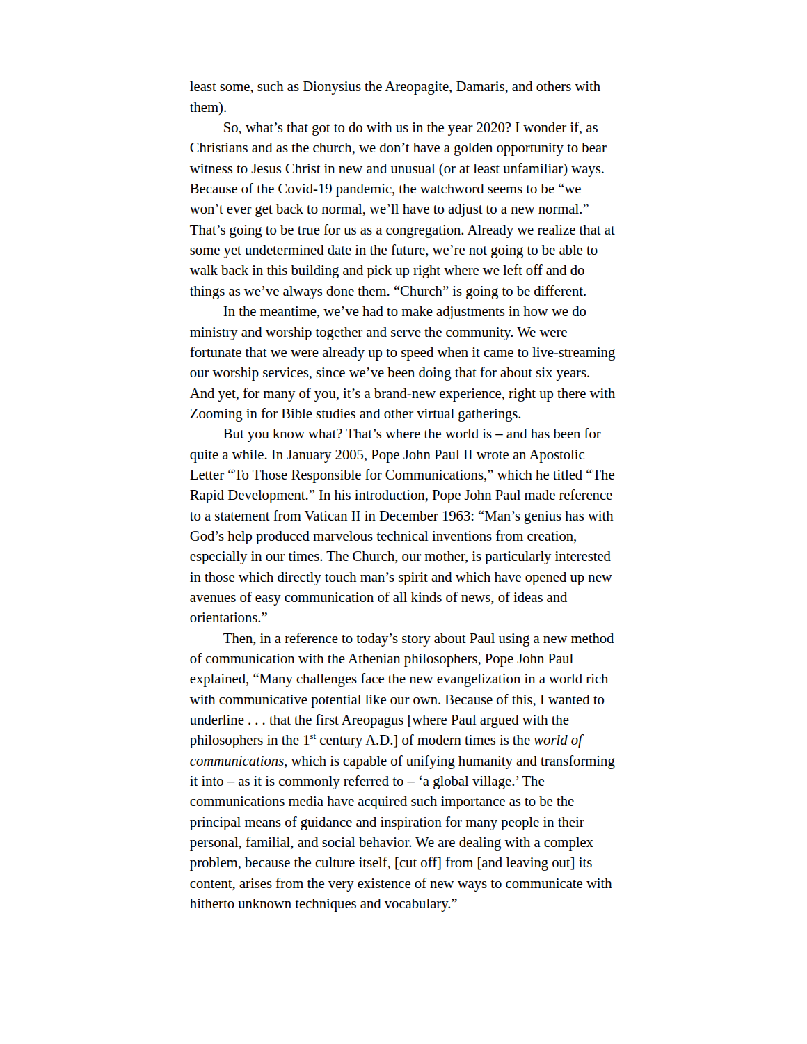least some, such as Dionysius the Areopagite, Damaris, and others with them).
So, what’s that got to do with us in the year 2020? I wonder if, as Christians and as the church, we don’t have a golden opportunity to bear witness to Jesus Christ in new and unusual (or at least unfamiliar) ways. Because of the Covid-19 pandemic, the watchword seems to be “we won’t ever get back to normal, we’ll have to adjust to a new normal.” That’s going to be true for us as a congregation. Already we realize that at some yet undetermined date in the future, we’re not going to be able to walk back in this building and pick up right where we left off and do things as we’ve always done them. “Church” is going to be different.
In the meantime, we’ve had to make adjustments in how we do ministry and worship together and serve the community. We were fortunate that we were already up to speed when it came to live-streaming our worship services, since we’ve been doing that for about six years. And yet, for many of you, it’s a brand-new experience, right up there with Zooming in for Bible studies and other virtual gatherings.
But you know what? That’s where the world is – and has been for quite a while. In January 2005, Pope John Paul II wrote an Apostolic Letter “To Those Responsible for Communications,” which he titled “The Rapid Development.” In his introduction, Pope John Paul made reference to a statement from Vatican II in December 1963: “Man’s genius has with God’s help produced marvelous technical inventions from creation, especially in our times. The Church, our mother, is particularly interested in those which directly touch man’s spirit and which have opened up new avenues of easy communication of all kinds of news, of ideas and orientations.”
Then, in a reference to today’s story about Paul using a new method of communication with the Athenian philosophers, Pope John Paul explained, “Many challenges face the new evangelization in a world rich with communicative potential like our own. Because of this, I wanted to underline . . . that the first Areopagus [where Paul argued with the philosophers in the 1st century A.D.] of modern times is the world of communications, which is capable of unifying humanity and transforming it into – as it is commonly referred to – ‘a global village.’ The communications media have acquired such importance as to be the principal means of guidance and inspiration for many people in their personal, familial, and social behavior. We are dealing with a complex problem, because the culture itself, [cut off] from [and leaving out] its content, arises from the very existence of new ways to communicate with hitherto unknown techniques and vocabulary.”